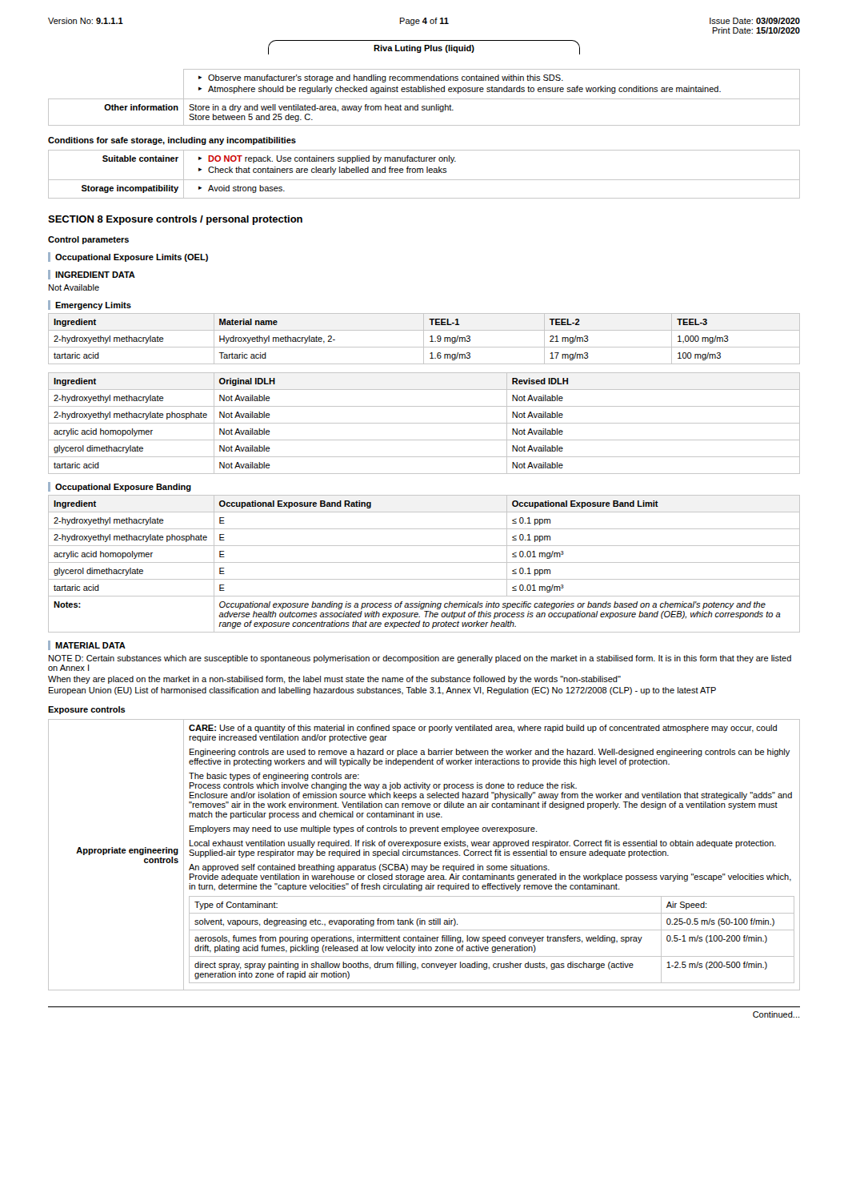Version No: 9.1.1.1
Page 4 of 11
Riva Luting Plus (liquid)
Issue Date: 03/09/2020
Print Date: 15/10/2020
| | Observe manufacturer's storage and handling recommendations contained within this SDS. Atmosphere should be regularly checked against established exposure standards to ensure safe working conditions are maintained. |
| Other information | Store in a dry and well ventilated-area, away from heat and sunlight. Store between 5 and 25 deg. C. |
Conditions for safe storage, including any incompatibilities
| Suitable container | DO NOT repack. Use containers supplied by manufacturer only. Check that containers are clearly labelled and free from leaks |
| Storage incompatibility | Avoid strong bases. |
SECTION 8 Exposure controls / personal protection
Control parameters
Occupational Exposure Limits (OEL)
INGREDIENT DATA
Not Available
Emergency Limits
| Ingredient | Material name | TEEL-1 | TEEL-2 | TEEL-3 |
| --- | --- | --- | --- | --- |
| 2-hydroxyethyl methacrylate | Hydroxyethyl methacrylate, 2- | 1.9 mg/m3 | 21 mg/m3 | 1,000 mg/m3 |
| tartaric acid | Tartaric acid | 1.6 mg/m3 | 17 mg/m3 | 100 mg/m3 |
| Ingredient | Original IDLH | Revised IDLH |
| --- | --- | --- |
| 2-hydroxyethyl methacrylate | Not Available | Not Available |
| 2-hydroxyethyl methacrylate phosphate | Not Available | Not Available |
| acrylic acid homopolymer | Not Available | Not Available |
| glycerol dimethacrylate | Not Available | Not Available |
| tartaric acid | Not Available | Not Available |
Occupational Exposure Banding
| Ingredient | Occupational Exposure Band Rating | Occupational Exposure Band Limit |
| --- | --- | --- |
| 2-hydroxyethyl methacrylate | E | ≤ 0.1 ppm |
| 2-hydroxyethyl methacrylate phosphate | E | ≤ 0.1 ppm |
| acrylic acid homopolymer | E | ≤ 0.01 mg/m³ |
| glycerol dimethacrylate | E | ≤ 0.1 ppm |
| tartaric acid | E | ≤ 0.01 mg/m³ |
| Notes: | Occupational exposure banding is a process of assigning chemicals into specific categories or bands based on a chemical's potency and the adverse health outcomes associated with exposure. The output of this process is an occupational exposure band (OEB), which corresponds to a range of exposure concentrations that are expected to protect worker health. |
MATERIAL DATA
NOTE D: Certain substances which are susceptible to spontaneous polymerisation or decomposition are generally placed on the market in a stabilised form. It is in this form that they are listed on Annex I
When they are placed on the market in a non-stabilised form, the label must state the name of the substance followed by the words "non-stabilised"
European Union (EU) List of harmonised classification and labelling hazardous substances, Table 3.1, Annex VI, Regulation (EC) No 1272/2008 (CLP) - up to the latest ATP
Exposure controls
| Appropriate engineering controls | CARE: Use of a quantity of this material in confined space or poorly ventilated area, where rapid build up of concentrated atmosphere may occur, could require increased ventilation and/or protective gear Engineering controls are used to remove a hazard or place a barrier between the worker and the hazard. Well-designed engineering controls can be highly effective in protecting workers and will typically be independent of worker interactions to provide this high level of protection. The basic types of engineering controls are: Process controls which involve changing the way a job activity or process is done to reduce the risk. Enclosure and/or isolation of emission source which keeps a selected hazard "physically" away from the worker and ventilation that strategically "adds" and "removes" air in the work environment. Ventilation can remove or dilute an air contaminant if designed properly. The design of a ventilation system must match the particular process and chemical or contaminant in use. Employers may need to use multiple types of controls to prevent employee overexposure. Local exhaust ventilation usually required. If risk of overexposure exists, wear approved respirator. Correct fit is essential to obtain adequate protection. Supplied-air type respirator may be required in special circumstances. Correct fit is essential to ensure adequate protection. An approved self contained breathing apparatus (SCBA) may be required in some situations. Provide adequate ventilation in warehouse or closed storage area. Air contaminants generated in the workplace possess varying "escape" velocities which, in turn, determine the "capture velocities" of fresh circulating air required to effectively remove the contaminant. / Type of Contaminant: / Air Speed: / / solvent, vapours, degreasing etc., evaporating from tank (in still air). / 0.25-0.5 m/s (50-100 f/min.) / / aerosols, fumes from pouring operations, intermittent container filling, low speed conveyer transfers, welding, spray drift, plating acid fumes, pickling (released at low velocity into zone of active generation) / 0.5-1 m/s (100-200 f/min.) / / direct spray, spray painting in shallow booths, drum filling, conveyer loading, crusher dusts, gas discharge (active generation into zone of rapid air motion) / 1-2.5 m/s (200-500 f/min.) / |
Continued...